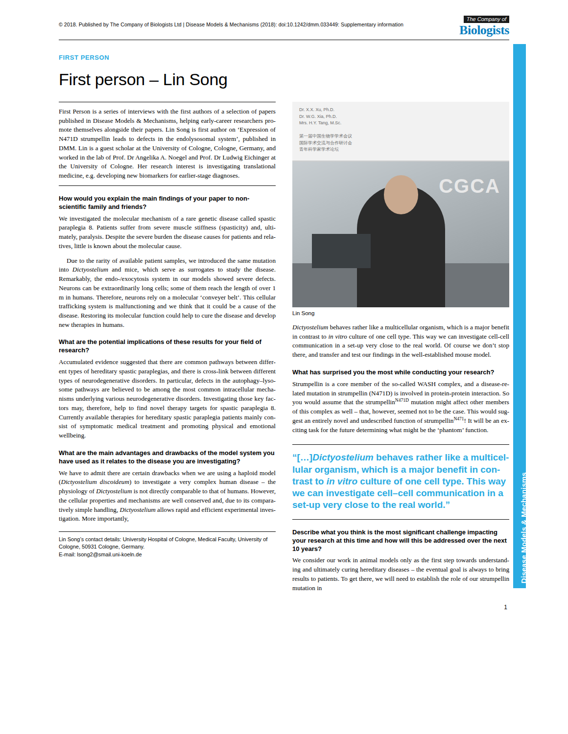Disease Models & Mechanisms
© 2018. Published by The Company of Biologists Ltd | Disease Models & Mechanisms (2018): doi:10.1242/dmm.033449: Supplementary information
The Company of
Biologists
FIRST PERSON
First person – Lin Song
First Person is a series of interviews with the first authors of a selection of papers published in Disease Models & Mechanisms, helping early-career researchers promote themselves alongside their papers. Lin Song is first author on ‘Expression of N471D strumpellin leads to defects in the endolysosomal system’, published in DMM. Lin is a guest scholar at the University of Cologne, Cologne, Germany, and worked in the lab of Prof. Dr Angelika A. Noegel and Prof. Dr Ludwig Eichinger at the University of Cologne. Her research interest is investigating translational medicine, e.g. developing new biomarkers for earlier-stage diagnoses.
How would you explain the main findings of your paper to non-scientific family and friends?
We investigated the molecular mechanism of a rare genetic disease called spastic paraplegia 8. Patients suffer from severe muscle stiffness (spasticity) and, ultimately, paralysis. Despite the severe burden the disease causes for patients and relatives, little is known about the molecular cause.
Due to the rarity of available patient samples, we introduced the same mutation into Dictyostelium and mice, which serve as surrogates to study the disease. Remarkably, the endo-/exocytosis system in our models showed severe defects. Neurons can be extraordinarily long cells; some of them reach the length of over 1 m in humans. Therefore, neurons rely on a molecular ‘conveyer belt’. This cellular trafficking system is malfunctioning and we think that it could be a cause of the disease. Restoring its molecular function could help to cure the disease and develop new therapies in humans.
What are the potential implications of these results for your field of research?
Accumulated evidence suggested that there are common pathways between different types of hereditary spastic paraplegias, and there is cross-link between different types of neurodegenerative disorders. In particular, defects in the autophagy–lysosome pathways are believed to be among the most common intracellular mechanisms underlying various neurodegenerative disorders. Investigating those key factors may, therefore, help to find novel therapy targets for spastic paraplegia 8. Currently available therapies for hereditary spastic paraplegia patients mainly consist of symptomatic medical treatment and promoting physical and emotional wellbeing.
What are the main advantages and drawbacks of the model system you have used as it relates to the disease you are investigating?
We have to admit there are certain drawbacks when we are using a haploid model (Dictyostelium discoideum) to investigate a very complex human disease – the physiology of Dictyostelium is not directly comparable to that of humans. However, the cellular properties and mechanisms are well conserved and, due to its comparatively simple handling, Dictyostelium allows rapid and efficient experimental investigation. More importantly,
Lin Song’s contact details: University Hospital of Cologne, Medical Faculty, University of Cologne, 50931 Cologne, Germany.
E-mail: lsong2@smail.uni-koeln.de
Dr. X.X. Xu, Ph.D.
Dr. W.G. Xia, Ph.D.
Mrs. H.Y. Tang, M.Sc.
第一届中国生物学学术会议
国际学术交流与合作研讨会
青年科学家学术论坛
CGCA
Lin Song
Dictyostelium behaves rather like a multicellular organism, which is a major benefit in contrast to in vitro culture of one cell type. This way we can investigate cell-cell communication in a set-up very close to the real world. Of course we don’t stop there, and transfer and test our findings in the well-established mouse model.
What has surprised you the most while conducting your research?
Strumpellin is a core member of the so-called WASH complex, and a disease-related mutation in strumpellin (N471D) is involved in protein-protein interaction. So you would assume that the strumpellinN471D mutation might affect other members of this complex as well – that, however, seemed not to be the case. This would suggest an entirely novel and undescribed function of strumpellinN471! It will be an exciting task for the future determining what might be the ‘phantom’ function.
“[…]Dictyostelium behaves rather like a multicellular organism, which is a major benefit in contrast to in vitro culture of one cell type. This way we can investigate cell–cell communication in a set-up very close to the real world.”
Describe what you think is the most significant challenge impacting your research at this time and how will this be addressed over the next 10 years?
We consider our work in animal models only as the first step towards understanding and ultimately curing hereditary diseases – the eventual goal is always to bring results to patients. To get there, we will need to establish the role of our strumpellin mutation in
1